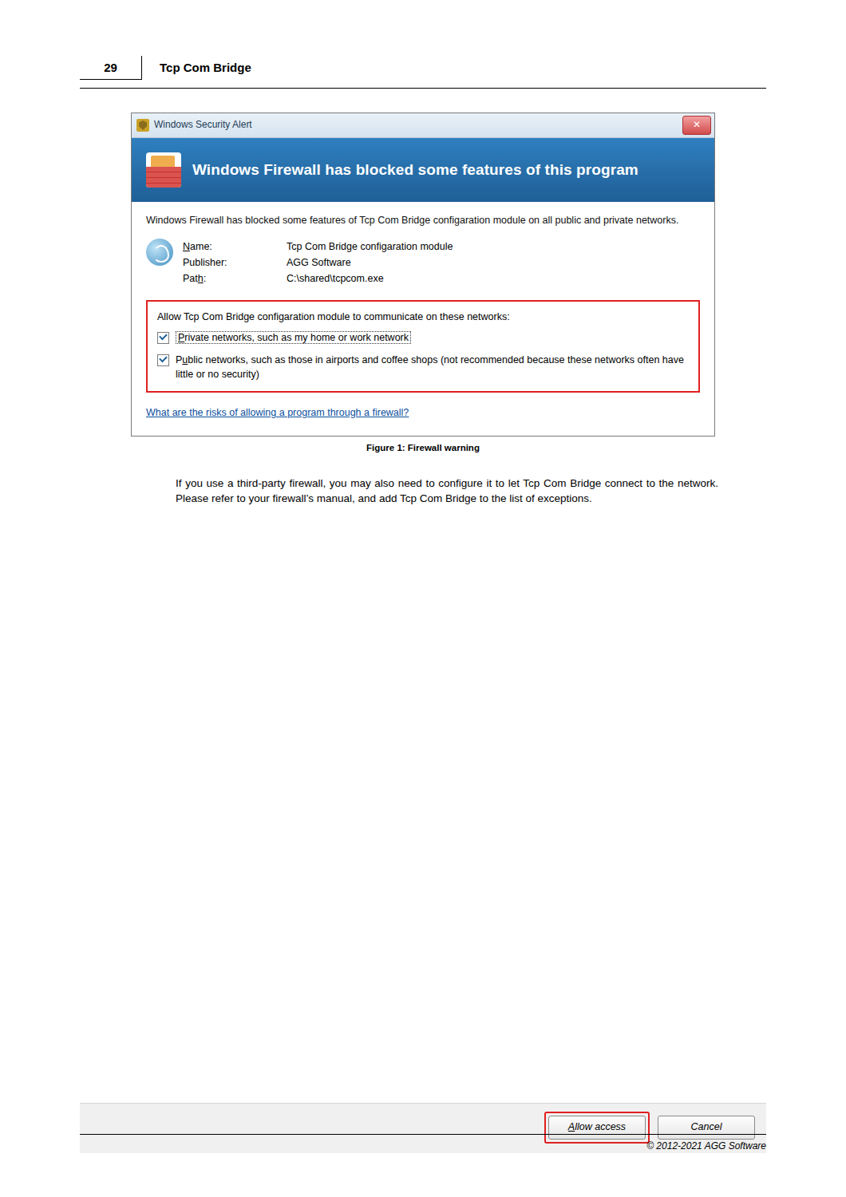29
Tcp Com Bridge
Windows Security Alert
✕
Windows Firewall has blocked some features of this program
Windows Firewall has blocked some features of Tcp Com Bridge configaration module on all public and private networks.
| N ame: | Tcp Com Bridge configaration module |
| Publisher: | AGG Software |
| Pat h : | C:\shared\tcpcom.exe |
Allow Tcp Com Bridge configaration module to communicate on these networks:
Private networks, such as my home or work network
Public networks, such as those in airports and coffee shops (not recommended because these networks often have little or no security)
What are the risks of allowing a program through a firewall?
Allow access
Cancel
Figure 1: Firewall warning
If you use a third-party firewall, you may also need to configure it to let Tcp Com Bridge connect to the network. Please refer to your firewall’s manual, and add Tcp Com Bridge to the list of exceptions.
© 2012-2021 AGG Software